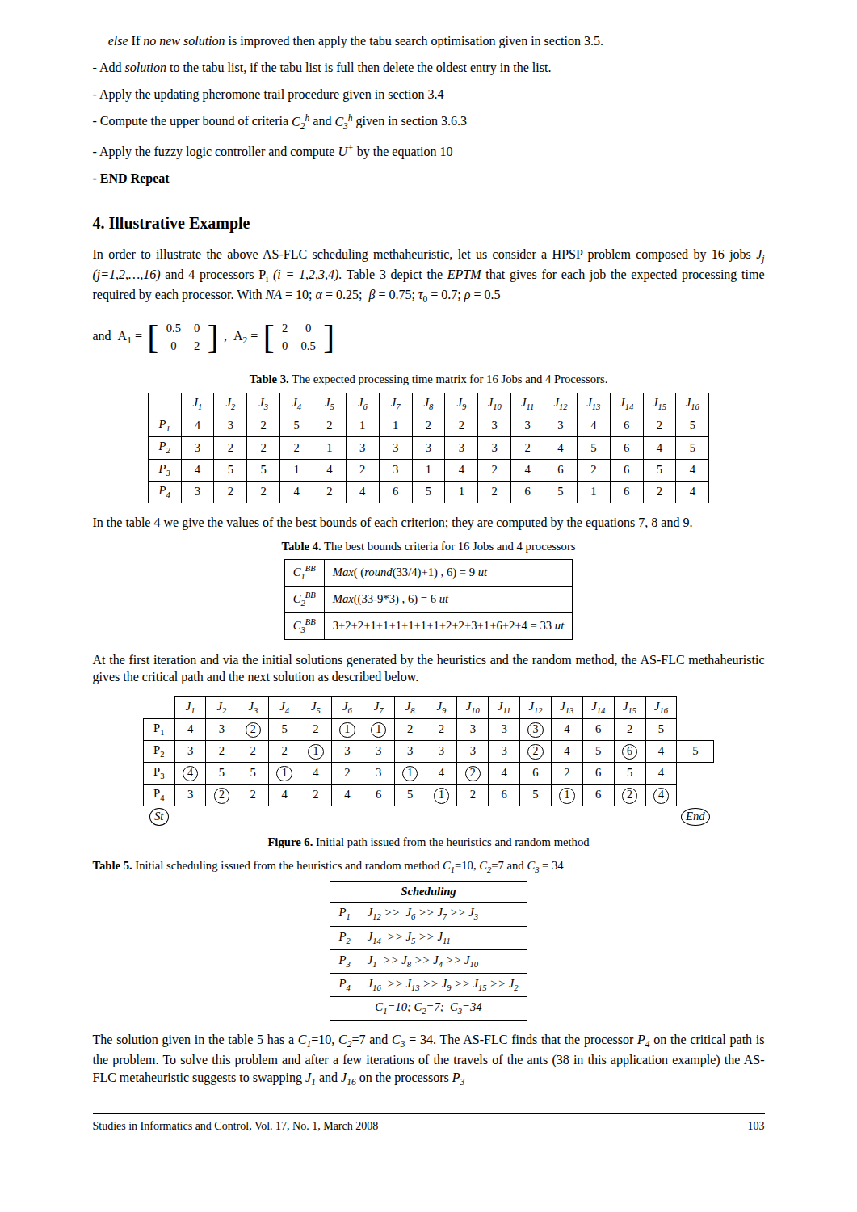else If no new solution is improved then apply the tabu search optimisation given in section 3.5.
- Add solution to the tabu list, if the tabu list is full then delete the oldest entry in the list.
- Apply the updating pheromone trail procedure given in section 3.4
- Compute the upper bound of criteria C2h and C3h given in section 3.6.3
- Apply the fuzzy logic controller and compute U+ by the equation 10
- END Repeat
4. Illustrative Example
In order to illustrate the above AS-FLC scheduling methaheuristic, let us consider a HPSP problem composed by 16 jobs Jj (j=1,2,…,16) and 4 processors Pi (i = 1,2,3,4). Table 3 depict the EPTM that gives for each job the expected processing time required by each processor. With NA = 10; α = 0.25; β = 0.75; τ0 = 0.7; ρ = 0.5
and A1 = [
| 0.5 | 0 |
| 0 | 2 |
] , A2 = [
| 2 | 0 |
| 0 | 0.5 |
]
Table 3. The expected processing time matrix for 16 Jobs and 4 Processors.
| | J 1 | J 2 | J 3 | J 4 | J 5 | J 6 | J 7 | J 8 | J 9 | J 10 | J 11 | J 12 | J 13 | J 14 | J 15 | J 16 |
| --- | --- | --- | --- | --- | --- | --- | --- | --- | --- | --- | --- | --- | --- | --- | --- | --- |
| P 1 | 4 | 3 | 2 | 5 | 2 | 1 | 1 | 2 | 2 | 3 | 3 | 3 | 4 | 6 | 2 | 5 |
| P 2 | 3 | 2 | 2 | 2 | 1 | 3 | 3 | 3 | 3 | 3 | 2 | 4 | 5 | 6 | 4 | 5 |
| P 3 | 4 | 5 | 5 | 1 | 4 | 2 | 3 | 1 | 4 | 2 | 4 | 6 | 2 | 6 | 5 | 4 |
| P 4 | 3 | 2 | 2 | 4 | 2 | 4 | 6 | 5 | 1 | 2 | 6 | 5 | 1 | 6 | 2 | 4 |
In the table 4 we give the values of the best bounds of each criterion; they are computed by the equations 7, 8 and 9.
Table 4. The best bounds criteria for 16 Jobs and 4 processors
| C 1 BB | Max ( ( round (33/4)+1) , 6) = 9 ut |
| C 2 BB | Max ((33-9*3) , 6) = 6 ut |
| C 3 BB | 3+2+2+1+1+1+1+1+1+2+2+3+1+6+2+4 = 33 ut |
At the first iteration and via the initial solutions generated by the heuristics and the random method, the AS-FLC methaheuristic gives the critical path and the next solution as described below.
| | J 1 | J 2 | J 3 | J 4 | J 5 | J 6 | J 7 | J 8 | J 9 | J 10 | J 11 | J 12 | J 13 | J 14 | J 15 | J 16 | |
| --- | --- | --- | --- | --- | --- | --- | --- | --- | --- | --- | --- | --- | --- | --- | --- | --- | --- |
| P 1 | 4 | 3 | 2 | 5 | 2 | 1 | 1 | 2 | 2 | 3 | 3 | 3 | 4 | 6 | 2 | 5 | |
| P 2 | 3 | 2 | 2 | 2 | 1 | 3 | 3 | 3 | 3 | 3 | 3 | 2 | 4 | 5 | 6 | 4 | 5 |
| P 3 | 4 | 5 | 5 | 1 | 4 | 2 | 3 | 1 | 4 | 2 | 4 | 6 | 2 | 6 | 5 | 4 | |
| P 4 | 3 | 2 | 2 | 4 | 2 | 4 | 6 | 5 | 1 | 2 | 6 | 5 | 1 | 6 | 2 | 4 | |
| St | | | | | | | | | | | | | | | | | End |
Figure 6. Initial path issued from the heuristics and random method
Table 5. Initial scheduling issued from the heuristics and random method C1=10, C2=7 and C3 = 34
| Scheduling |
| P 1 | J 12 >> J 6 >> J 7 >> J 3 |
| P 2 | J 14 >> J 5 >> J 11 |
| P 3 | J 1 >> J 8 >> J 4 >> J 10 |
| P 4 | J 16 >> J 13 >> J 9 >> J 15 >> J 2 |
| C 1 =10; C 2 =7; C 3 =34 |
The solution given in the table 5 has a C1=10, C2=7 and C3 = 34. The AS-FLC finds that the processor P4 on the critical path is the problem. To solve this problem and after a few iterations of the travels of the ants (38 in this application example) the AS-FLC metaheuristic suggests to swapping J1 and J16 on the processors P3
Studies in Informatics and Control, Vol. 17, No. 1, March 2008 103